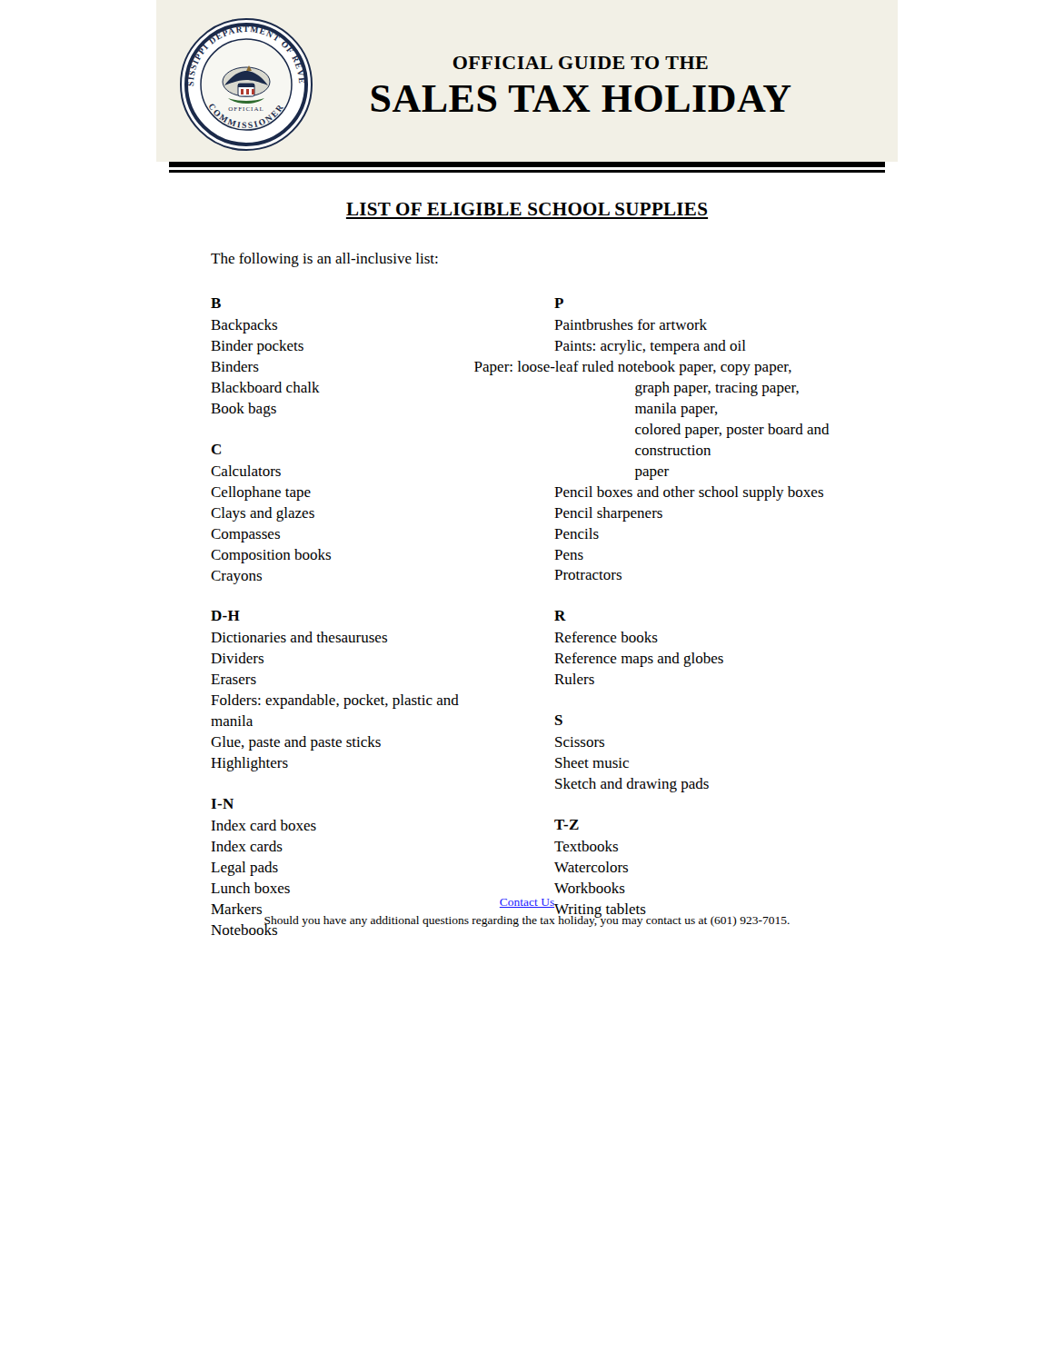MISSISSIPPI DEPARTMENT OF REVENUE COMMISSIONER OFFICIAL
OFFICIAL GUIDE TO THE
SALES TAX HOLIDAY
LIST OF ELIGIBLE SCHOOL SUPPLIES
The following is an all-inclusive list:
B
Backpacks
Binder pockets
Binders
Blackboard chalk
Book bags
C
Calculators
Cellophane tape
Clays and glazes
Compasses
Composition books
Crayons
D-H
Dictionaries and thesauruses
Dividers
Erasers
Folders: expandable, pocket, plastic and manila
Glue, paste and paste sticks
Highlighters
I-N
Index card boxes
Index cards
Legal pads
Lunch boxes
Markers
Notebooks
P
Paintbrushes for artwork
Paints: acrylic, tempera and oil
Paper: loose-leaf ruled notebook paper, copy paper, graph paper, tracing paper, manila paper, colored paper, poster board and construction paper
Pencil boxes and other school supply boxes
Pencil sharpeners
Pencils
Pens
Protractors
R
Reference books
Reference maps and globes
Rulers
S
Scissors
Sheet music
Sketch and drawing pads
T-Z
Textbooks
Watercolors
Workbooks
Writing tablets
Contact Us
Should you have any additional questions regarding the tax holiday, you may contact us at (601) 923-7015.